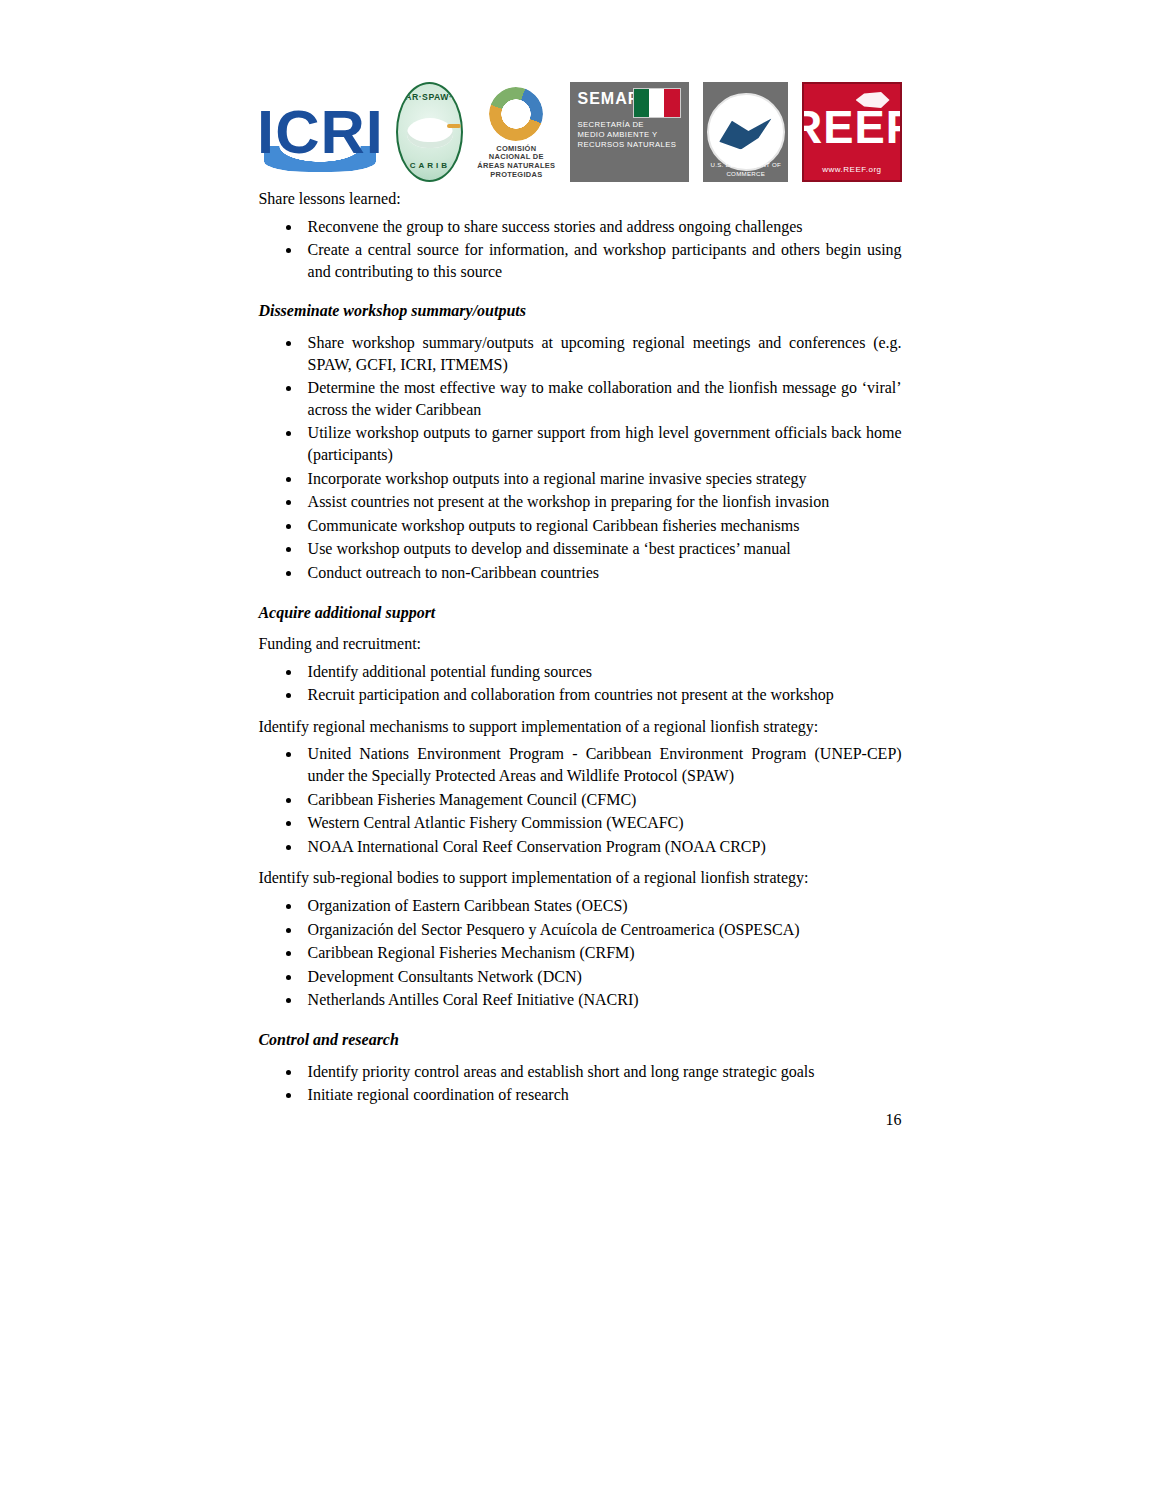ICRI
CAR·SPAW·RAC
CARIB
COMISIÓN NACIONAL DE
ÁREAS NATURALES
PROTEGIDAS
SEMARNAT
SECRETARÍA DE
MEDIO AMBIENTE Y
RECURSOS NATURALES
U.S. DEPARTMENT OF COMMERCE
REEF
www.REEF.org
Share lessons learned:
Reconvene the group to share success stories and address ongoing challenges
Create a central source for information, and workshop participants and others begin using and contributing to this source
Disseminate workshop summary/outputs
Share workshop summary/outputs at upcoming regional meetings and conferences (e.g. SPAW, GCFI, ICRI, ITMEMS)
Determine the most effective way to make collaboration and the lionfish message go ‘viral’ across the wider Caribbean
Utilize workshop outputs to garner support from high level government officials back home (participants)
Incorporate workshop outputs into a regional marine invasive species strategy
Assist countries not present at the workshop in preparing for the lionfish invasion
Communicate workshop outputs to regional Caribbean fisheries mechanisms
Use workshop outputs to develop and disseminate a ‘best practices’ manual
Conduct outreach to non-Caribbean countries
Acquire additional support
Funding and recruitment:
Identify additional potential funding sources
Recruit participation and collaboration from countries not present at the workshop
Identify regional mechanisms to support implementation of a regional lionfish strategy:
United Nations Environment Program - Caribbean Environment Program (UNEP-CEP) under the Specially Protected Areas and Wildlife Protocol (SPAW)
Caribbean Fisheries Management Council (CFMC)
Western Central Atlantic Fishery Commission (WECAFC)
NOAA International Coral Reef Conservation Program (NOAA CRCP)
Identify sub-regional bodies to support implementation of a regional lionfish strategy:
Organization of Eastern Caribbean States (OECS)
Organización del Sector Pesquero y Acuícola de Centroamerica (OSPESCA)
Caribbean Regional Fisheries Mechanism (CRFM)
Development Consultants Network (DCN)
Netherlands Antilles Coral Reef Initiative (NACRI)
Control and research
Identify priority control areas and establish short and long range strategic goals
Initiate regional coordination of research
16